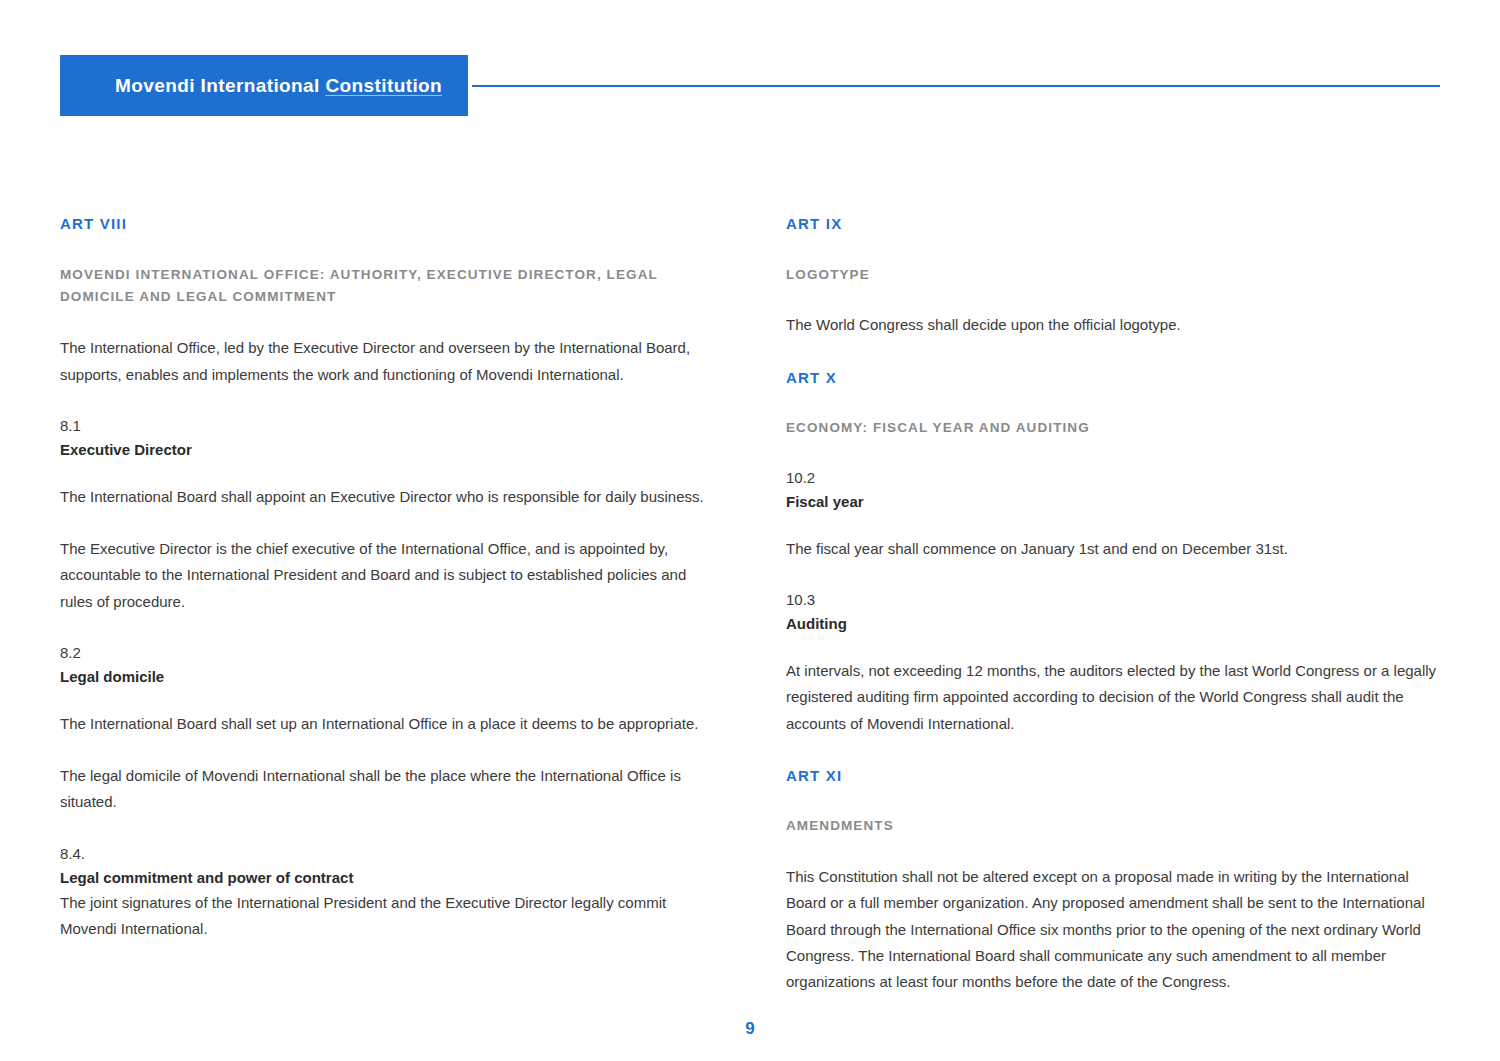Movendi International Constitution
ART VIII
Movendi International Office: Authority, Executive Director, Legal Domicile and Legal Commitment
The International Office, led by the Executive Director and overseen by the International Board, supports, enables and implements the work and functioning of Movendi International.
8.1
Executive Director
The International Board shall appoint an Executive Director who is responsible for daily business.
The Executive Director is the chief executive of the International Office, and is appointed by, accountable to the International President and Board and is subject to established policies and rules of procedure.
8.2
Legal domicile
The International Board shall set up an International Office in a place it deems to be appropriate.
The legal domicile of Movendi International shall be the place where the International Office is situated.
8.4.
Legal commitment and power of contract
The joint signatures of the International President and the Executive Director legally commit Movendi International.
ART IX
Logotype
The World Congress shall decide upon the official logotype.
ART X
Economy: Fiscal Year and Auditing
10.2
Fiscal year
The fiscal year shall commence on January 1st and end on December 31st.
10.3
Auditing
At intervals, not exceeding 12 months, the auditors elected by the last World Congress or a legally registered auditing firm appointed according to decision of the World Congress shall audit the accounts of Movendi International.
ART XI
Amendments
This Constitution shall not be altered except on a proposal made in writing by the International Board or a full member organization. Any proposed amendment shall be sent to the International Board through the International Office six months prior to the opening of the next ordinary World Congress. The International Board shall communicate any such amendment to all member organizations at least four months before the date of the Congress.
9